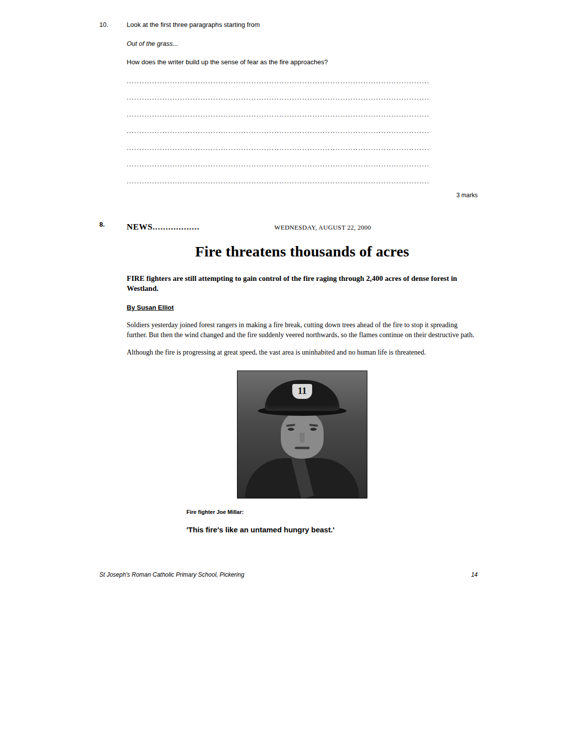10.
Look at the first three paragraphs starting from
Out of the grass...
How does the writer build up the sense of fear as the fire approaches?
.......................................................................................................................
.......................................................................................................................
.......................................................................................................................
.......................................................................................................................
.......................................................................................................................
.......................................................................................................................
.......................................................................................................................
3 marks
8.
NEWS.................. WEDNESDAY, AUGUST 22, 2000
Fire threatens thousands of acres
FIRE fighters are still attempting to gain control of the fire raging through 2,400 acres of dense forest in Westland.
By Susan Elliot
Soldiers yesterday joined forest rangers in making a fire break, cutting down trees ahead of the fire to stop it spreading further. But then the wind changed and the fire suddenly veered northwards, so the flames continue on their destructive path.
Although the fire is progressing at great speed, the vast area is uninhabited and no human life is threatened.
11
Fire fighter Joe Millar:
'This fire's like an untamed hungry beast.'
St Joseph's Roman Catholic Primary School, Pickering
14